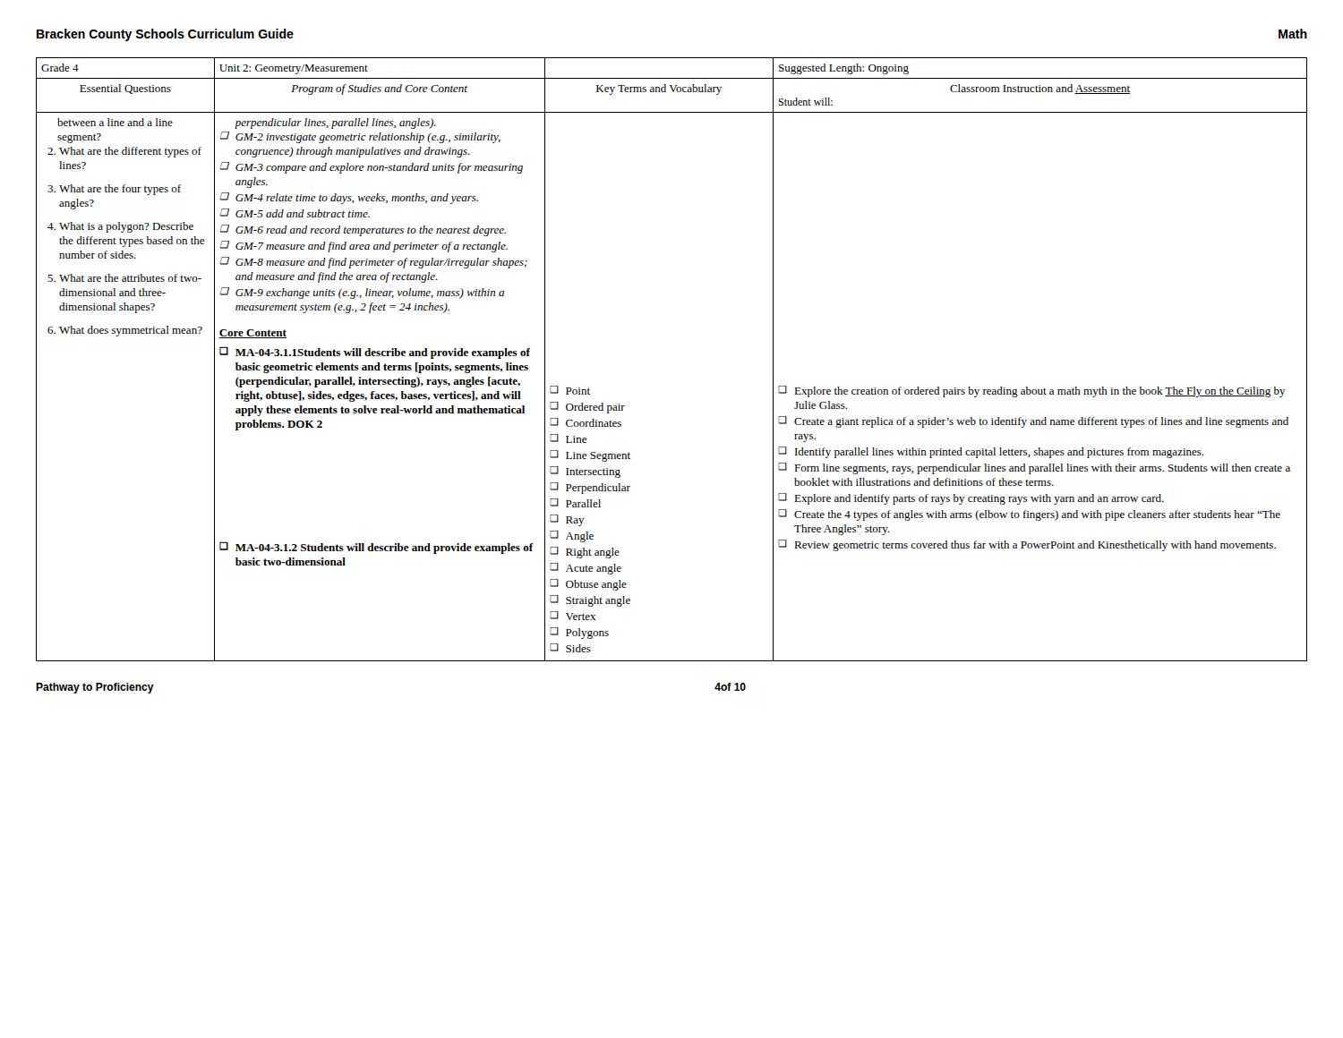Bracken County Schools Curriculum Guide
Math
| Grade 4 | Unit 2: Geometry/Measurement | | Suggested Length: Ongoing |
| Essential Questions | Program of Studies and Core Content | Key Terms and Vocabulary | Classroom Instruction and Assessment Student will: |
| between a line and a line segment? What are the different types of lines? What are the four types of angles? What is a polygon? Describe the different types based on the number of sides. What are the attributes of two-dimensional and three-dimensional shapes? What does symmetrical mean? | perpendicular lines, parallel lines, angles). GM-2 investigate geometric relationship (e.g., similarity, congruence) through manipulatives and drawings. GM-3 compare and explore non-standard units for measuring angles. GM-4 relate time to days, weeks, months, and years. GM-5 add and subtract time. GM-6 read and record temperatures to the nearest degree. GM-7 measure and find area and perimeter of a rectangle. GM-8 measure and find perimeter of regular/irregular shapes; and measure and find the area of rectangle. GM-9 exchange units (e.g., linear, volume, mass) within a measurement system (e.g., 2 feet = 24 inches). Core Content MA-04-3.1.1Students will describe and provide examples of basic geometric elements and terms [points, segments, lines (perpendicular, parallel, intersecting), rays, angles [acute, right, obtuse], sides, edges, faces, bases, vertices], and will apply these elements to solve real-world and mathematical problems. DOK 2 MA-04-3.1.2 Students will describe and provide examples of basic two-dimensional | Point Ordered pair Coordinates Line Line Segment Intersecting Perpendicular Parallel Ray Angle Right angle Acute angle Obtuse angle Straight angle Vertex Polygons Sides | Explore the creation of ordered pairs by reading about a math myth in the book The Fly on the Ceiling by Julie Glass. Create a giant replica of a spider’s web to identify and name different types of lines and line segments and rays. Identify parallel lines within printed capital letters, shapes and pictures from magazines. Form line segments, rays, perpendicular lines and parallel lines with their arms. Students will then create a booklet with illustrations and definitions of these terms. Explore and identify parts of rays by creating rays with yarn and an arrow card. Create the 4 types of angles with arms (elbow to fingers) and with pipe cleaners after students hear “The Three Angles” story. Review geometric terms covered thus far with a PowerPoint and Kinesthetically with hand movements. |
Pathway to Proficiency
4of 10